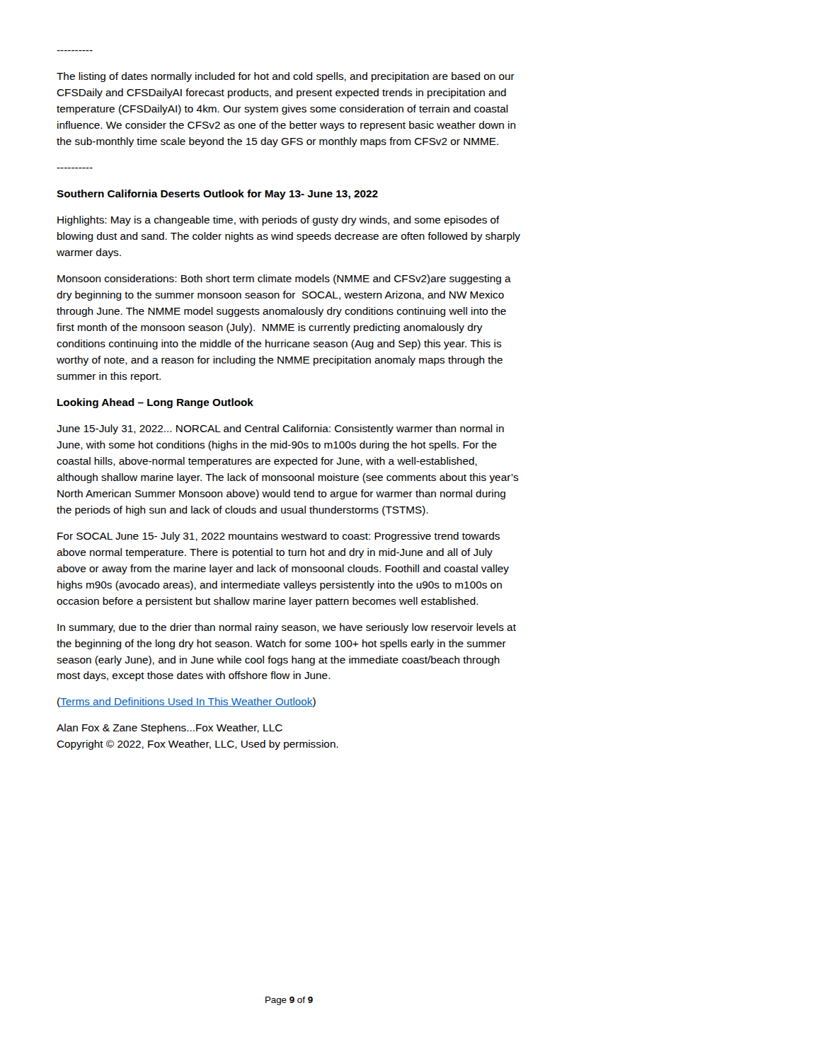----------
The listing of dates normally included for hot and cold spells, and precipitation are based on our CFSDaily and CFSDailyAI forecast products, and present expected trends in precipitation and temperature (CFSDailyAI) to 4km. Our system gives some consideration of terrain and coastal influence. We consider the CFSv2 as one of the better ways to represent basic weather down in the sub-monthly time scale beyond the 15 day GFS or monthly maps from CFSv2 or NMME.
----------
Southern California Deserts Outlook for May 13- June 13, 2022
Highlights: May is a changeable time, with periods of gusty dry winds, and some episodes of blowing dust and sand. The colder nights as wind speeds decrease are often followed by sharply warmer days.
Monsoon considerations: Both short term climate models (NMME and CFSv2)are suggesting a dry beginning to the summer monsoon season for SOCAL, western Arizona, and NW Mexico through June. The NMME model suggests anomalously dry conditions continuing well into the first month of the monsoon season (July). NMME is currently predicting anomalously dry conditions continuing into the middle of the hurricane season (Aug and Sep) this year. This is worthy of note, and a reason for including the NMME precipitation anomaly maps through the summer in this report.
Looking Ahead – Long Range Outlook
June 15-July 31, 2022... NORCAL and Central California: Consistently warmer than normal in June, with some hot conditions (highs in the mid-90s to m100s during the hot spells. For the coastal hills, above-normal temperatures are expected for June, with a well-established, although shallow marine layer. The lack of monsoonal moisture (see comments about this year’s North American Summer Monsoon above) would tend to argue for warmer than normal during the periods of high sun and lack of clouds and usual thunderstorms (TSTMS).
For SOCAL June 15- July 31, 2022 mountains westward to coast: Progressive trend towards above normal temperature. There is potential to turn hot and dry in mid-June and all of July above or away from the marine layer and lack of monsoonal clouds. Foothill and coastal valley highs m90s (avocado areas), and intermediate valleys persistently into the u90s to m100s on occasion before a persistent but shallow marine layer pattern becomes well established.
In summary, due to the drier than normal rainy season, we have seriously low reservoir levels at the beginning of the long dry hot season. Watch for some 100+ hot spells early in the summer season (early June), and in June while cool fogs hang at the immediate coast/beach through most days, except those dates with offshore flow in June.
(Terms and Definitions Used In This Weather Outlook)
Alan Fox & Zane Stephens...Fox Weather, LLC
Copyright © 2022, Fox Weather, LLC, Used by permission.
Page 9 of 9